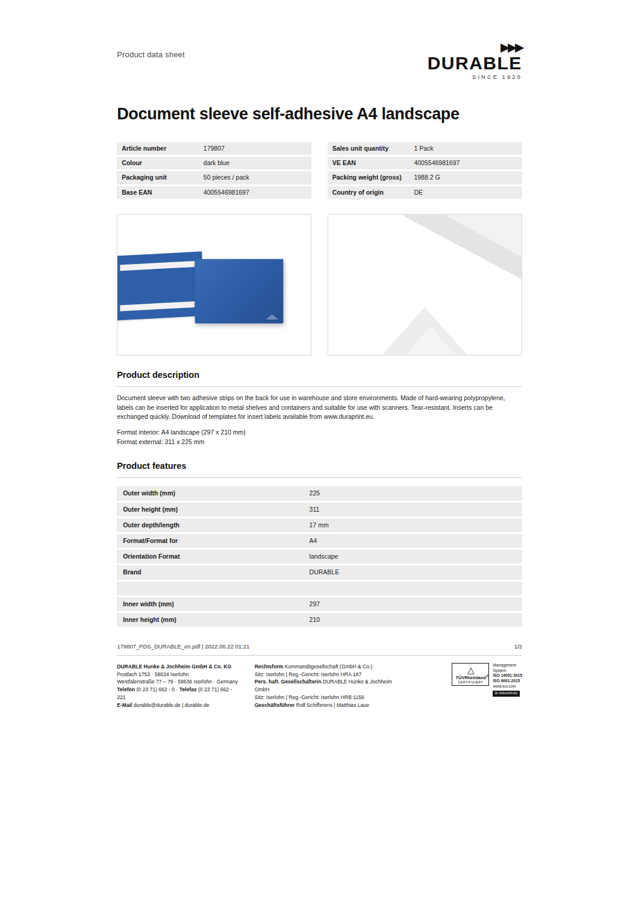Product data sheet
▶▶▶
DURABLE
SINCE 1920
Document sleeve self-adhesive A4 landscape
Article number
179807
Colour
dark blue
Packaging unit
50 pieces / pack
Base EAN
4005546981697
Sales unit quantity
1 Pack
VE EAN
4005546981697
Packing weight (gross)
1988.2 G
Country of origin
DE
Product description
Document sleeve with two adhesive strips on the back for use in warehouse and store environments. Made of hard-wearing polypropylene, labels can be inserted for application to metal shelves and containers and suitable for use with scanners. Tear-resistant. Inserts can be exchanged quickly. Download of templates for insert labels available from www.duraprint.eu.
Format interior: A4 landscape (297 x 210 mm) Format external: 311 x 225 mm
Product features
| Outer width (mm) | 225 |
| Outer height (mm) | 311 |
| Outer depth/length | 17 mm |
| Format/Format for | A4 |
| Orientation Format | landscape |
| Brand | DURABLE |
| Inner width (mm) | 297 |
| Inner height (mm) | 210 |
179807_PDS_DURABLE_en.pdf | 2022.06.22 01:21 1/2
DURABLE Hunke & Jochheim GmbH & Co. KG
Postfach 1753 · 58634 Iserlohn
Westfalenstraße 77 – 79 · 58636 Iserlohn · Germany
Telefon (0 23 71) 662 - 0 · Telefax (0 23 71) 662 - 221
E-Mail durable@durable.de | durable.de
Rechtsform Kommanditgesellschaft (GmbH & Co.)
Sitz: Iserlohn | Reg.-Gericht: Iserlohn HRA 187
Pers. haft. Gesellschafterin DURABLE Hunke & Jochheim GmbH
Sitz: Iserlohn | Reg.-Gericht: Iserlohn HRB 1156
Geschäftsführer Rolf Schifferens | Matthias Laue
△
TÜVRheinland®
ZERTIFIZIERT
Management
System
ISO 14001:2015
ISO 9001:2015
www.tuv.com
ID 0091005181